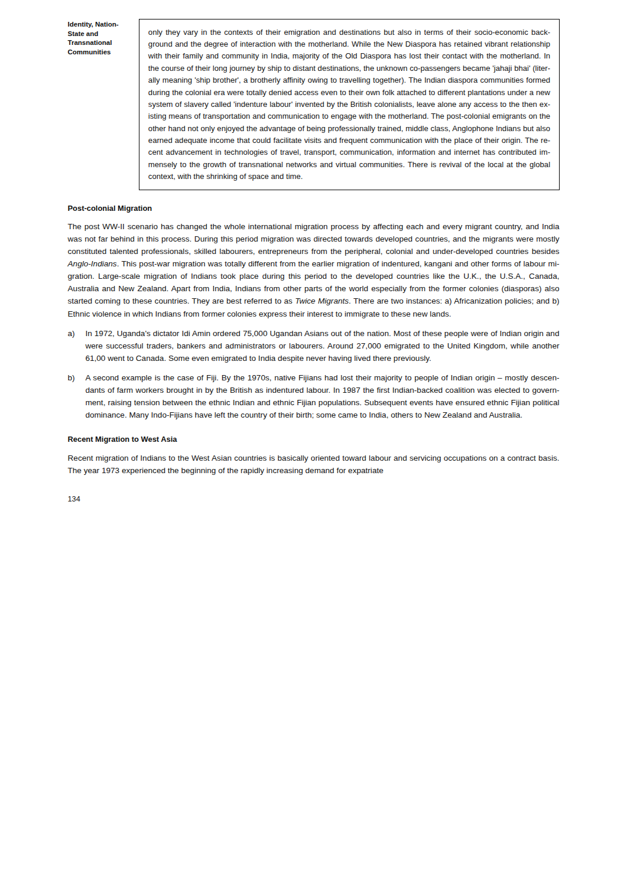Identity, Nation-State and Transnational Communities
only they vary in the contexts of their emigration and destinations but also in terms of their socio-economic background and the degree of interaction with the motherland. While the New Diaspora has retained vibrant relationship with their family and community in India, majority of the Old Diaspora has lost their contact with the motherland. In the course of their long journey by ship to distant destinations, the unknown co-passengers became 'jahaji bhai' (literally meaning 'ship brother', a brotherly affinity owing to travelling together). The Indian diaspora communities formed during the colonial era were totally denied access even to their own folk attached to different plantations under a new system of slavery called 'indenture labour' invented by the British colonialists, leave alone any access to the then existing means of transportation and communication to engage with the motherland. The post-colonial emigrants on the other hand not only enjoyed the advantage of being professionally trained, middle class, Anglophone Indians but also earned adequate income that could facilitate visits and frequent communication with the place of their origin. The recent advancement in technologies of travel, transport, communication, information and internet has contributed immensely to the growth of transnational networks and virtual communities. There is revival of the local at the global context, with the shrinking of space and time.
Post-colonial Migration
The post WW-II scenario has changed the whole international migration process by affecting each and every migrant country, and India was not far behind in this process. During this period migration was directed towards developed countries, and the migrants were mostly constituted talented professionals, skilled labourers, entrepreneurs from the peripheral, colonial and under-developed countries besides Anglo-Indians. This post-war migration was totally different from the earlier migration of indentured, kangani and other forms of labour migration. Large-scale migration of Indians took place during this period to the developed countries like the U.K., the U.S.A., Canada, Australia and New Zealand. Apart from India, Indians from other parts of the world especially from the former colonies (diasporas) also started coming to these countries. They are best referred to as Twice Migrants. There are two instances: a) Africanization policies; and b) Ethnic violence in which Indians from former colonies express their interest to immigrate to these new lands.
a) In 1972, Uganda's dictator Idi Amin ordered 75,000 Ugandan Asians out of the nation. Most of these people were of Indian origin and were successful traders, bankers and administrators or labourers. Around 27,000 emigrated to the United Kingdom, while another 61,00 went to Canada. Some even emigrated to India despite never having lived there previously.
b) A second example is the case of Fiji. By the 1970s, native Fijians had lost their majority to people of Indian origin – mostly descendants of farm workers brought in by the British as indentured labour. In 1987 the first Indian-backed coalition was elected to government, raising tension between the ethnic Indian and ethnic Fijian populations. Subsequent events have ensured ethnic Fijian political dominance. Many Indo-Fijians have left the country of their birth; some came to India, others to New Zealand and Australia.
Recent Migration to West Asia
Recent migration of Indians to the West Asian countries is basically oriented toward labour and servicing occupations on a contract basis. The year 1973 experienced the beginning of the rapidly increasing demand for expatriate
134